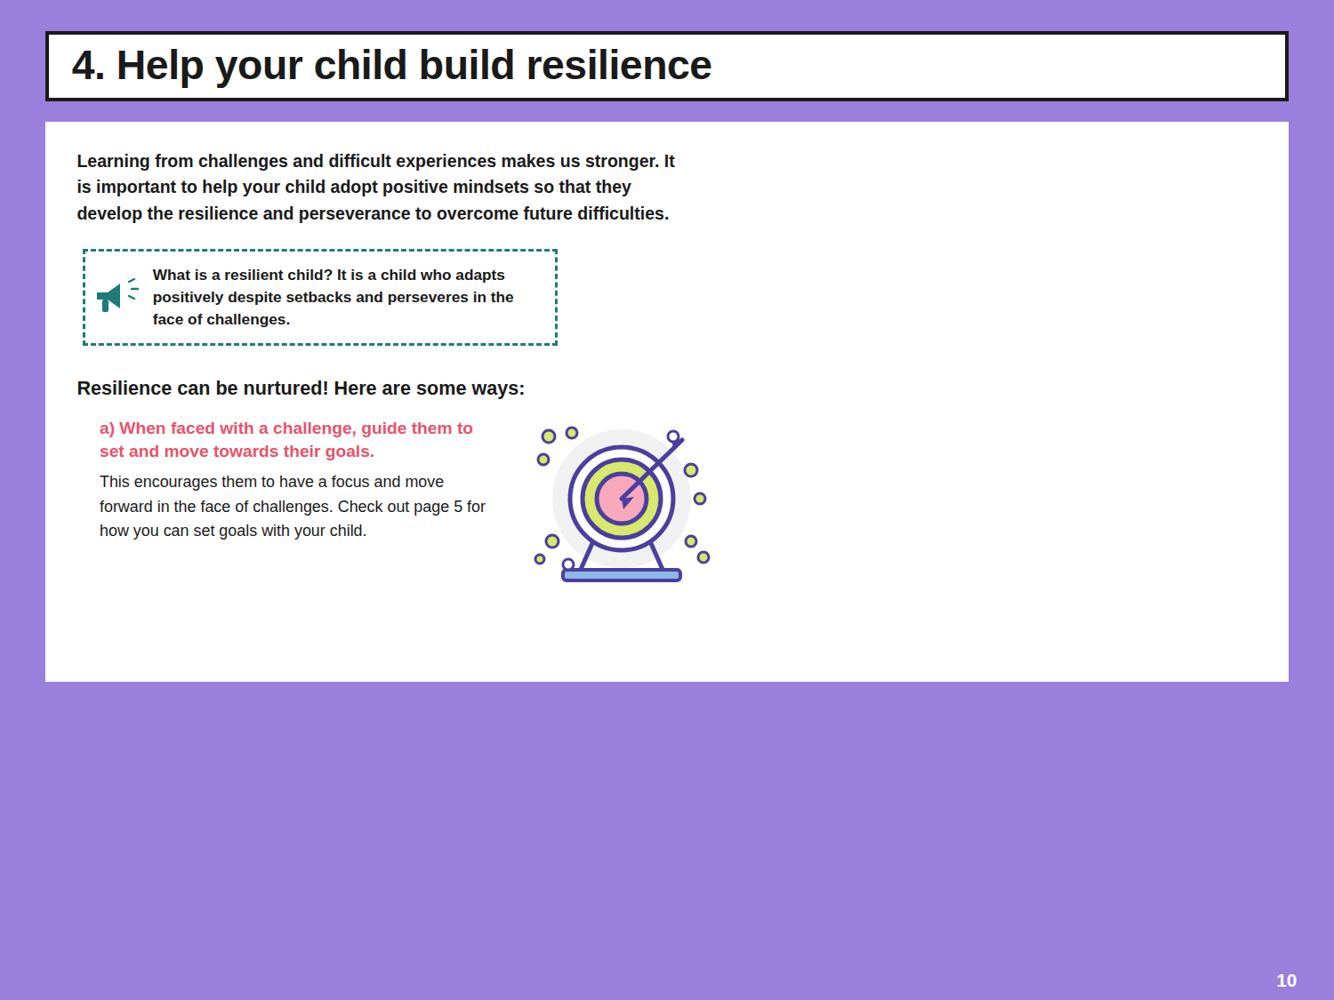4. Help your child build resilience
Learning from challenges and difficult experiences makes us stronger. It is important to help your child adopt positive mindsets so that they develop the resilience and perseverance to overcome future difficulties.
What is a resilient child? It is a child who adapts positively despite setbacks and perseveres in the face of challenges.
Resilience can be nurtured! Here are some ways:
a) When faced with a challenge, guide them to set and move towards their goals.
This encourages them to have a focus and move forward in the face of challenges. Check out page 5 for how you can set goals with your child.
10